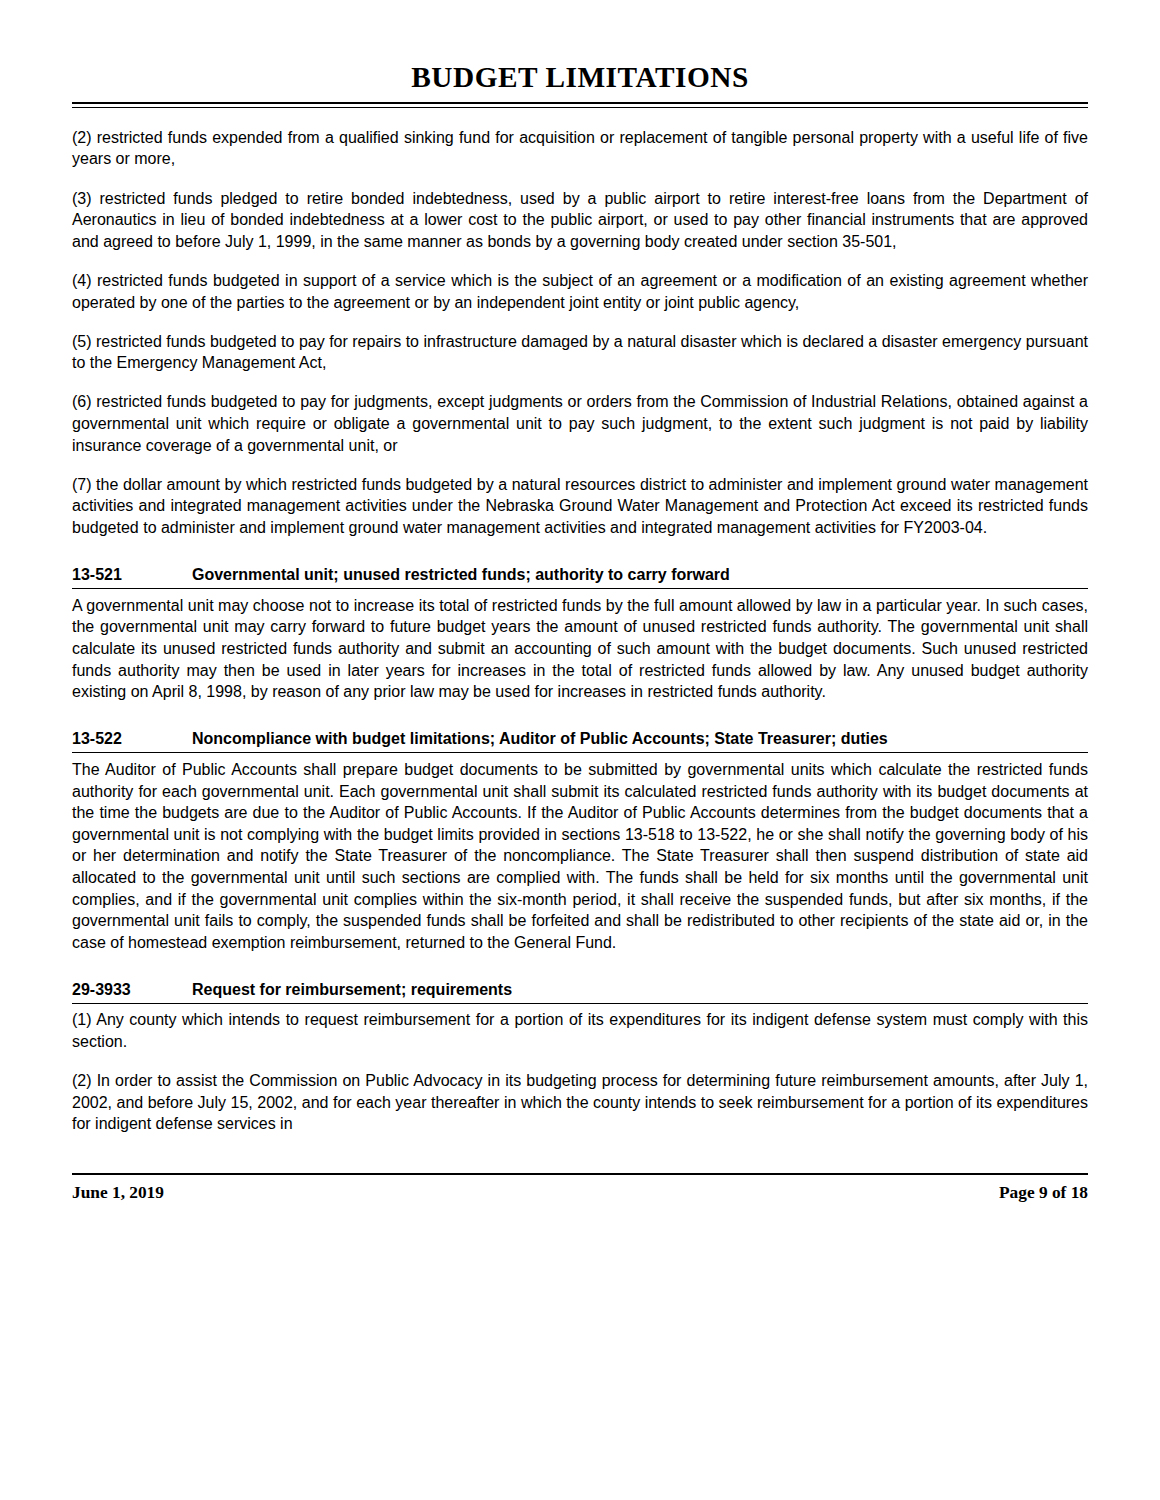BUDGET LIMITATIONS
(2) restricted funds expended from a qualified sinking fund for acquisition or replacement of tangible personal property with a useful life of five years or more,
(3) restricted funds pledged to retire bonded indebtedness, used by a public airport to retire interest-free loans from the Department of Aeronautics in lieu of bonded indebtedness at a lower cost to the public airport, or used to pay other financial instruments that are approved and agreed to before July 1, 1999, in the same manner as bonds by a governing body created under section 35-501,
(4) restricted funds budgeted in support of a service which is the subject of an agreement or a modification of an existing agreement whether operated by one of the parties to the agreement or by an independent joint entity or joint public agency,
(5) restricted funds budgeted to pay for repairs to infrastructure damaged by a natural disaster which is declared a disaster emergency pursuant to the Emergency Management Act,
(6) restricted funds budgeted to pay for judgments, except judgments or orders from the Commission of Industrial Relations, obtained against a governmental unit which require or obligate a governmental unit to pay such judgment, to the extent such judgment is not paid by liability insurance coverage of a governmental unit, or
(7) the dollar amount by which restricted funds budgeted by a natural resources district to administer and implement ground water management activities and integrated management activities under the Nebraska Ground Water Management and Protection Act exceed its restricted funds budgeted to administer and implement ground water management activities and integrated management activities for FY2003-04.
13-521 Governmental unit; unused restricted funds; authority to carry forward
A governmental unit may choose not to increase its total of restricted funds by the full amount allowed by law in a particular year. In such cases, the governmental unit may carry forward to future budget years the amount of unused restricted funds authority. The governmental unit shall calculate its unused restricted funds authority and submit an accounting of such amount with the budget documents. Such unused restricted funds authority may then be used in later years for increases in the total of restricted funds allowed by law. Any unused budget authority existing on April 8, 1998, by reason of any prior law may be used for increases in restricted funds authority.
13-522 Noncompliance with budget limitations; Auditor of Public Accounts; State Treasurer; duties
The Auditor of Public Accounts shall prepare budget documents to be submitted by governmental units which calculate the restricted funds authority for each governmental unit. Each governmental unit shall submit its calculated restricted funds authority with its budget documents at the time the budgets are due to the Auditor of Public Accounts. If the Auditor of Public Accounts determines from the budget documents that a governmental unit is not complying with the budget limits provided in sections 13-518 to 13-522, he or she shall notify the governing body of his or her determination and notify the State Treasurer of the noncompliance. The State Treasurer shall then suspend distribution of state aid allocated to the governmental unit until such sections are complied with. The funds shall be held for six months until the governmental unit complies, and if the governmental unit complies within the six-month period, it shall receive the suspended funds, but after six months, if the governmental unit fails to comply, the suspended funds shall be forfeited and shall be redistributed to other recipients of the state aid or, in the case of homestead exemption reimbursement, returned to the General Fund.
29-3933 Request for reimbursement; requirements
(1) Any county which intends to request reimbursement for a portion of its expenditures for its indigent defense system must comply with this section.
(2) In order to assist the Commission on Public Advocacy in its budgeting process for determining future reimbursement amounts, after July 1, 2002, and before July 15, 2002, and for each year thereafter in which the county intends to seek reimbursement for a portion of its expenditures for indigent defense services in
June 1, 2019 Page 9 of 18